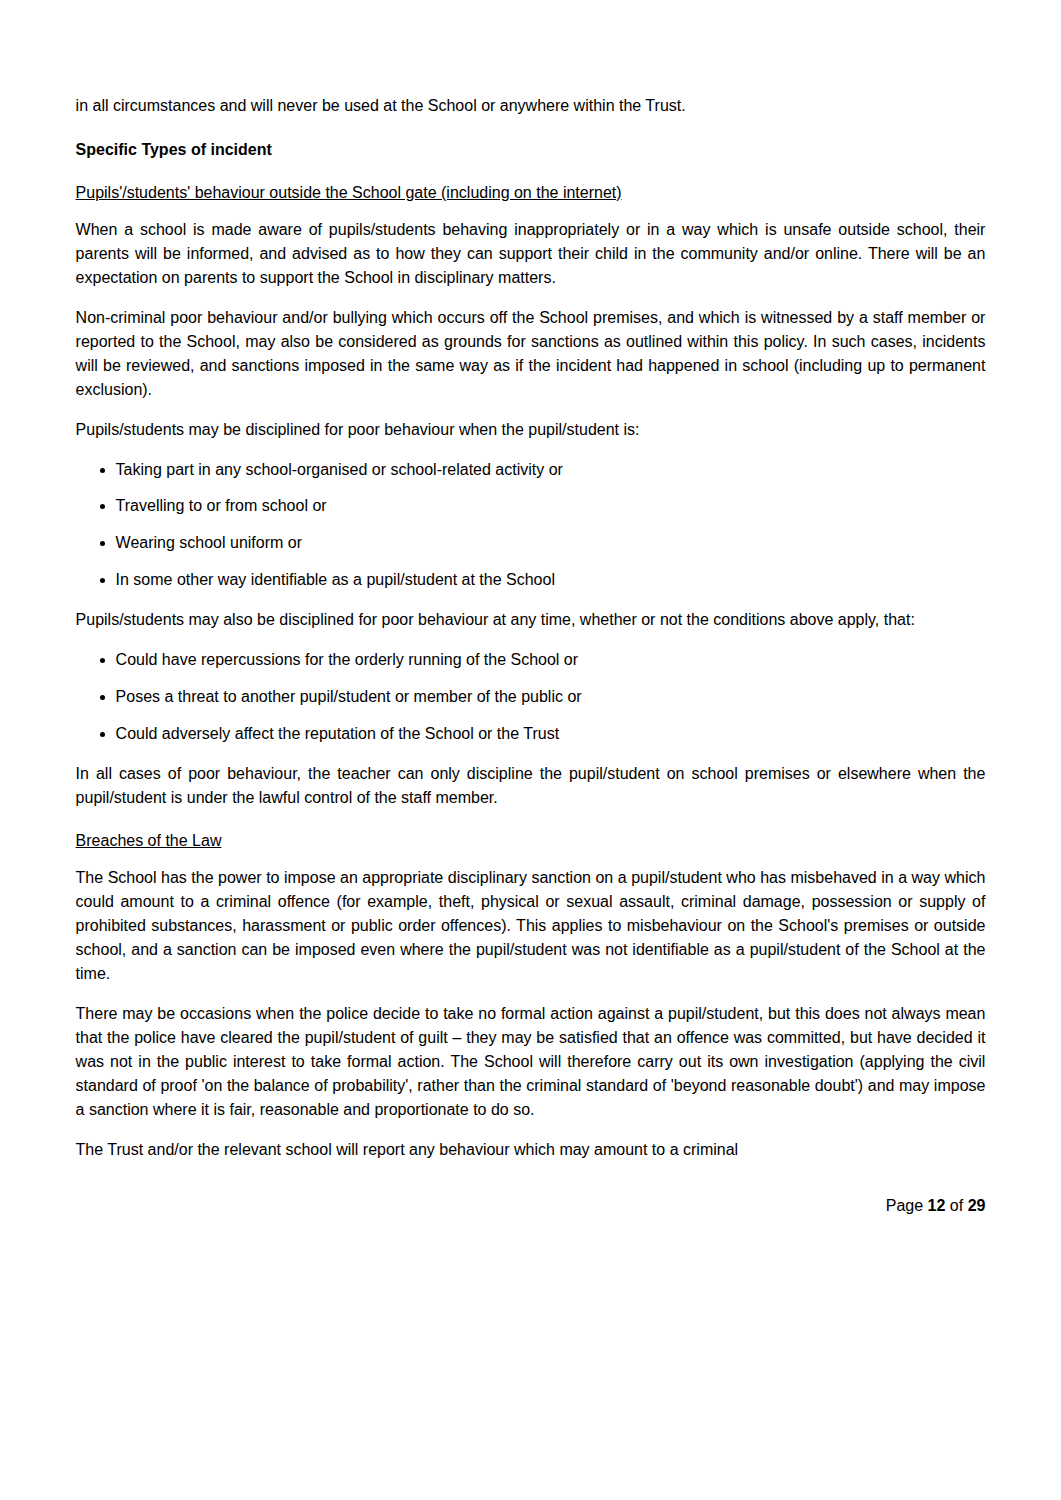in all circumstances and will never be used at the School or anywhere within the Trust.
Specific Types of incident
Pupils'/students' behaviour outside the School gate (including on the internet)
When a school is made aware of pupils/students behaving inappropriately or in a way which is unsafe outside school, their parents will be informed, and advised as to how they can support their child in the community and/or online. There will be an expectation on parents to support the School in disciplinary matters.
Non-criminal poor behaviour and/or bullying which occurs off the School premises, and which is witnessed by a staff member or reported to the School, may also be considered as grounds for sanctions as outlined within this policy. In such cases, incidents will be reviewed, and sanctions imposed in the same way as if the incident had happened in school (including up to permanent exclusion).
Pupils/students may be disciplined for poor behaviour when the pupil/student is:
Taking part in any school-organised or school-related activity or
Travelling to or from school or
Wearing school uniform or
In some other way identifiable as a pupil/student at the School
Pupils/students may also be disciplined for poor behaviour at any time, whether or not the conditions above apply, that:
Could have repercussions for the orderly running of the School or
Poses a threat to another pupil/student or member of the public or
Could adversely affect the reputation of the School or the Trust
In all cases of poor behaviour, the teacher can only discipline the pupil/student on school premises or elsewhere when the pupil/student is under the lawful control of the staff member.
Breaches of the Law
The School has the power to impose an appropriate disciplinary sanction on a pupil/student who has misbehaved in a way which could amount to a criminal offence (for example, theft, physical or sexual assault, criminal damage, possession or supply of prohibited substances, harassment or public order offences). This applies to misbehaviour on the School's premises or outside school, and a sanction can be imposed even where the pupil/student was not identifiable as a pupil/student of the School at the time.
There may be occasions when the police decide to take no formal action against a pupil/student, but this does not always mean that the police have cleared the pupil/student of guilt – they may be satisfied that an offence was committed, but have decided it was not in the public interest to take formal action. The School will therefore carry out its own investigation (applying the civil standard of proof 'on the balance of probability', rather than the criminal standard of 'beyond reasonable doubt') and may impose a sanction where it is fair, reasonable and proportionate to do so.
The Trust and/or the relevant school will report any behaviour which may amount to a criminal
Page 12 of 29